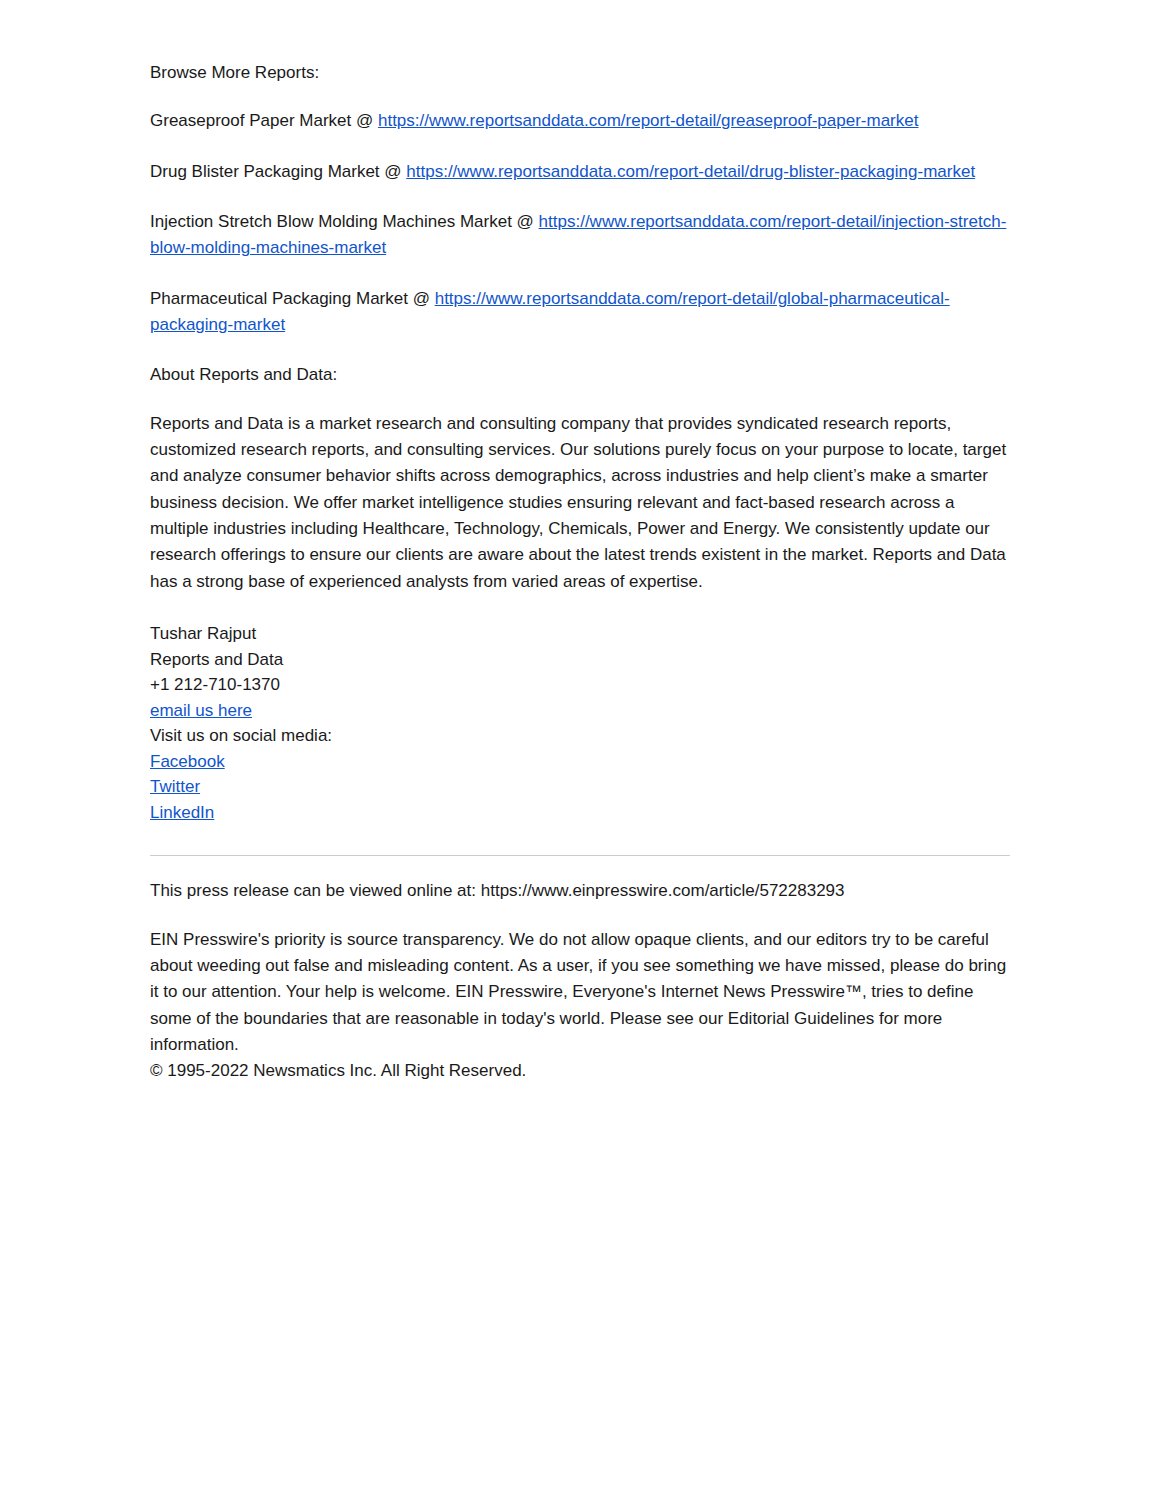Browse More Reports:
Greaseproof Paper Market @ https://www.reportsanddata.com/report-detail/greaseproof-paper-market
Drug Blister Packaging Market @ https://www.reportsanddata.com/report-detail/drug-blister-packaging-market
Injection Stretch Blow Molding Machines Market @ https://www.reportsanddata.com/report-detail/injection-stretch-blow-molding-machines-market
Pharmaceutical Packaging Market @ https://www.reportsanddata.com/report-detail/global-pharmaceutical-packaging-market
About Reports and Data:
Reports and Data is a market research and consulting company that provides syndicated research reports, customized research reports, and consulting services. Our solutions purely focus on your purpose to locate, target and analyze consumer behavior shifts across demographics, across industries and help client’s make a smarter business decision. We offer market intelligence studies ensuring relevant and fact-based research across a multiple industries including Healthcare, Technology, Chemicals, Power and Energy. We consistently update our research offerings to ensure our clients are aware about the latest trends existent in the market. Reports and Data has a strong base of experienced analysts from varied areas of expertise.
Tushar Rajput
Reports and Data
+1 212-710-1370
email us here
Visit us on social media:
Facebook
Twitter
LinkedIn
This press release can be viewed online at: https://www.einpresswire.com/article/572283293
EIN Presswire's priority is source transparency. We do not allow opaque clients, and our editors try to be careful about weeding out false and misleading content. As a user, if you see something we have missed, please do bring it to our attention. Your help is welcome. EIN Presswire, Everyone's Internet News Presswire™, tries to define some of the boundaries that are reasonable in today's world. Please see our Editorial Guidelines for more information.
© 1995-2022 Newsmatics Inc. All Right Reserved.